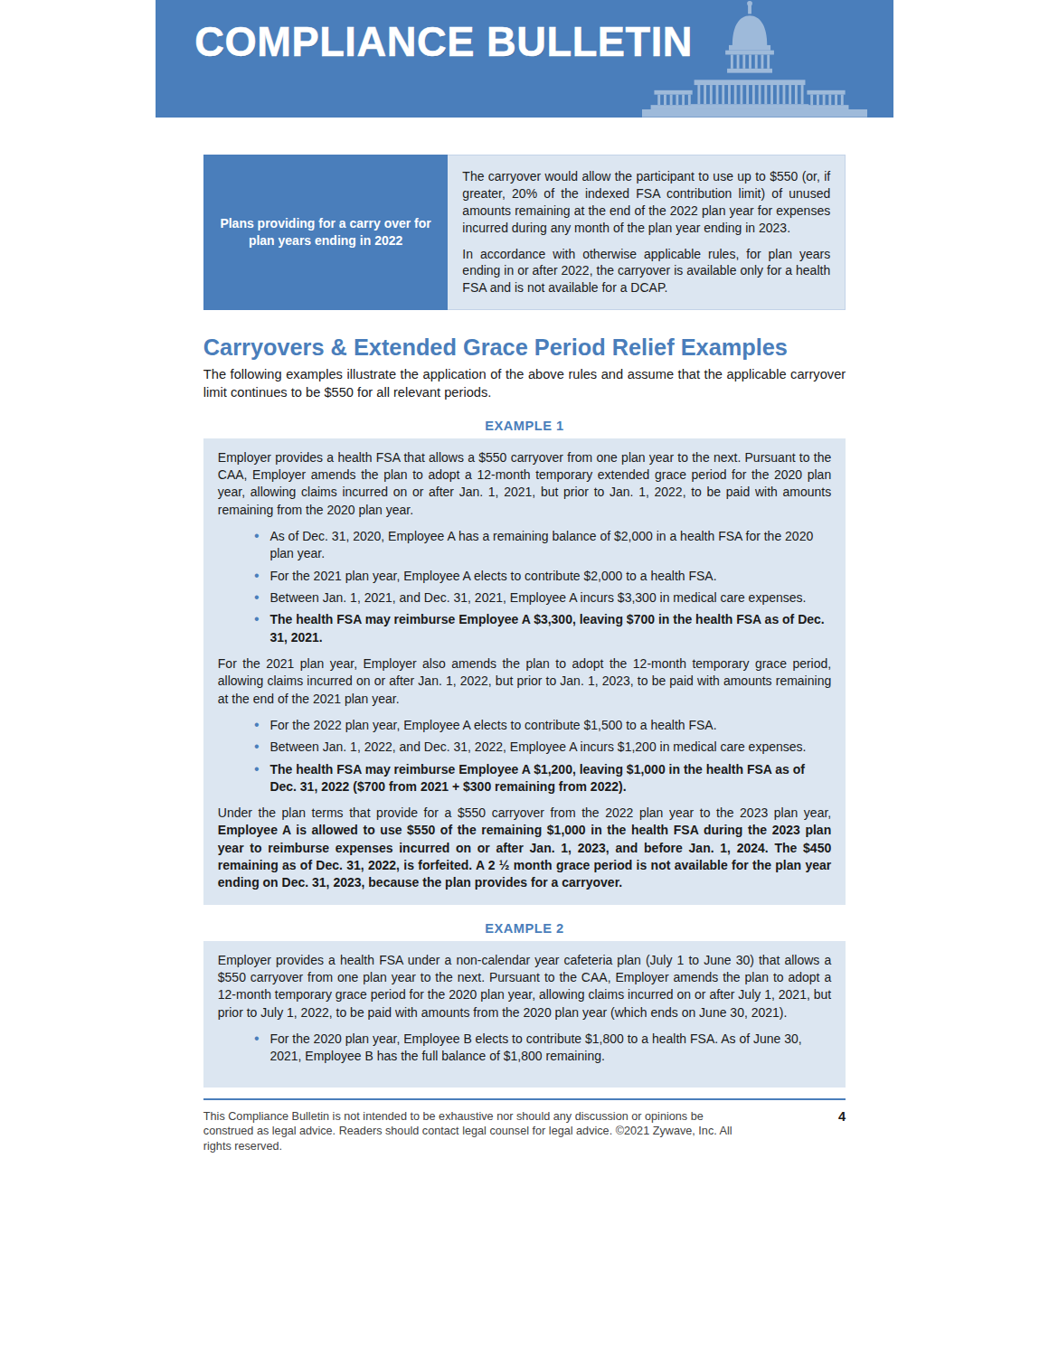COMPLIANCE BULLETIN
| Plans providing for a carry over for plan years ending in 2022 | The carryover would allow the participant to use up to $550 (or, if greater, 20% of the indexed FSA contribution limit) of unused amounts remaining at the end of the 2022 plan year for expenses incurred during any month of the plan year ending in 2023. In accordance with otherwise applicable rules, for plan years ending in or after 2022, the carryover is available only for a health FSA and is not available for a DCAP. |
Carryovers & Extended Grace Period Relief Examples
The following examples illustrate the application of the above rules and assume that the applicable carryover limit continues to be $550 for all relevant periods.
EXAMPLE 1
Employer provides a health FSA that allows a $550 carryover from one plan year to the next. Pursuant to the CAA, Employer amends the plan to adopt a 12-month temporary extended grace period for the 2020 plan year, allowing claims incurred on or after Jan. 1, 2021, but prior to Jan. 1, 2022, to be paid with amounts remaining from the 2020 plan year.
As of Dec. 31, 2020, Employee A has a remaining balance of $2,000 in a health FSA for the 2020 plan year.
For the 2021 plan year, Employee A elects to contribute $2,000 to a health FSA.
Between Jan. 1, 2021, and Dec. 31, 2021, Employee A incurs $3,300 in medical care expenses.
The health FSA may reimburse Employee A $3,300, leaving $700 in the health FSA as of Dec. 31, 2021.
For the 2021 plan year, Employer also amends the plan to adopt the 12-month temporary grace period, allowing claims incurred on or after Jan. 1, 2022, but prior to Jan. 1, 2023, to be paid with amounts remaining at the end of the 2021 plan year.
For the 2022 plan year, Employee A elects to contribute $1,500 to a health FSA.
Between Jan. 1, 2022, and Dec. 31, 2022, Employee A incurs $1,200 in medical care expenses.
The health FSA may reimburse Employee A $1,200, leaving $1,000 in the health FSA as of Dec. 31, 2022 ($700 from 2021 + $300 remaining from 2022).
Under the plan terms that provide for a $550 carryover from the 2022 plan year to the 2023 plan year, Employee A is allowed to use $550 of the remaining $1,000 in the health FSA during the 2023 plan year to reimburse expenses incurred on or after Jan. 1, 2023, and before Jan. 1, 2024. The $450 remaining as of Dec. 31, 2022, is forfeited. A 2 ½ month grace period is not available for the plan year ending on Dec. 31, 2023, because the plan provides for a carryover.
EXAMPLE 2
Employer provides a health FSA under a non-calendar year cafeteria plan (July 1 to June 30) that allows a $550 carryover from one plan year to the next. Pursuant to the CAA, Employer amends the plan to adopt a 12-month temporary grace period for the 2020 plan year, allowing claims incurred on or after July 1, 2021, but prior to July 1, 2022, to be paid with amounts from the 2020 plan year (which ends on June 30, 2021).
For the 2020 plan year, Employee B elects to contribute $1,800 to a health FSA. As of June 30, 2021, Employee B has the full balance of $1,800 remaining.
This Compliance Bulletin is not intended to be exhaustive nor should any discussion or opinions be construed as legal advice. Readers should contact legal counsel for legal advice. ©2021 Zywave, Inc. All rights reserved.
4